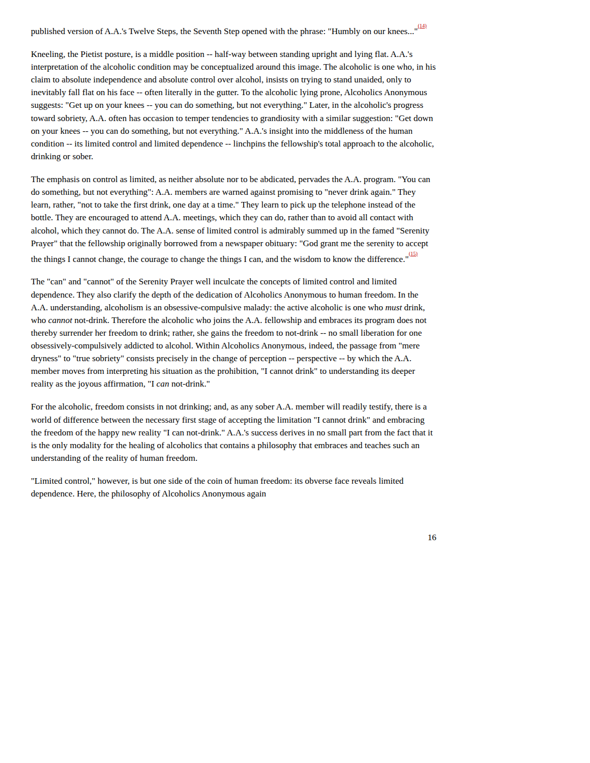published version of A.A.'s Twelve Steps, the Seventh Step opened with the phrase: "Humbly on our knees..."(14)
Kneeling, the Pietist posture, is a middle position -- half-way between standing upright and lying flat. A.A.'s interpretation of the alcoholic condition may be conceptualized around this image. The alcoholic is one who, in his claim to absolute independence and absolute control over alcohol, insists on trying to stand unaided, only to inevitably fall flat on his face -- often literally in the gutter. To the alcoholic lying prone, Alcoholics Anonymous suggests: "Get up on your knees -- you can do something, but not everything." Later, in the alcoholic's progress toward sobriety, A.A. often has occasion to temper tendencies to grandiosity with a similar suggestion: "Get down on your knees -- you can do something, but not everything." A.A.'s insight into the middleness of the human condition -- its limited control and limited dependence -- linchpins the fellowship's total approach to the alcoholic, drinking or sober.
The emphasis on control as limited, as neither absolute nor to be abdicated, pervades the A.A. program. "You can do something, but not everything": A.A. members are warned against promising to "never drink again." They learn, rather, "not to take the first drink, one day at a time." They learn to pick up the telephone instead of the bottle. They are encouraged to attend A.A. meetings, which they can do, rather than to avoid all contact with alcohol, which they cannot do. The A.A. sense of limited control is admirably summed up in the famed "Serenity Prayer" that the fellowship originally borrowed from a newspaper obituary: "God grant me the serenity to accept the things I cannot change, the courage to change the things I can, and the wisdom to know the difference."(15)
The "can" and "cannot" of the Serenity Prayer well inculcate the concepts of limited control and limited dependence. They also clarify the depth of the dedication of Alcoholics Anonymous to human freedom. In the A.A. understanding, alcoholism is an obsessive-compulsive malady: the active alcoholic is one who must drink, who cannot not-drink. Therefore the alcoholic who joins the A.A. fellowship and embraces its program does not thereby surrender her freedom to drink; rather, she gains the freedom to not-drink -- no small liberation for one obsessively-compulsively addicted to alcohol. Within Alcoholics Anonymous, indeed, the passage from "mere dryness" to "true sobriety" consists precisely in the change of perception -- perspective -- by which the A.A. member moves from interpreting his situation as the prohibition, "I cannot drink" to understanding its deeper reality as the joyous affirmation, "I can not-drink."
For the alcoholic, freedom consists in not drinking; and, as any sober A.A. member will readily testify, there is a world of difference between the necessary first stage of accepting the limitation "I cannot drink" and embracing the freedom of the happy new reality "I can not-drink." A.A.'s success derives in no small part from the fact that it is the only modality for the healing of alcoholics that contains a philosophy that embraces and teaches such an understanding of the reality of human freedom.
"Limited control," however, is but one side of the coin of human freedom: its obverse face reveals limited dependence. Here, the philosophy of Alcoholics Anonymous again
16